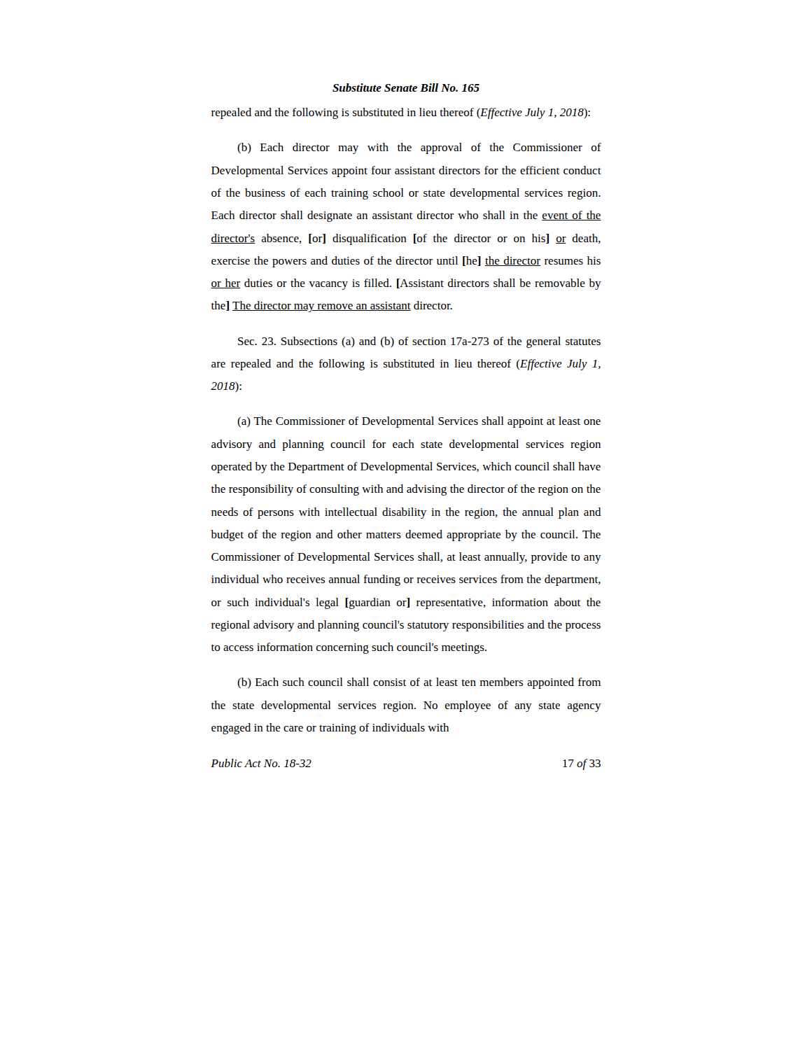Substitute Senate Bill No. 165
repealed and the following is substituted in lieu thereof (Effective July 1, 2018):
(b) Each director may with the approval of the Commissioner of Developmental Services appoint four assistant directors for the efficient conduct of the business of each training school or state developmental services region. Each director shall designate an assistant director who shall in the event of the director's absence, [or] disqualification [of the director or on his] or death, exercise the powers and duties of the director until [he] the director resumes his or her duties or the vacancy is filled. [Assistant directors shall be removable by the] The director may remove an assistant director.
Sec. 23. Subsections (a) and (b) of section 17a-273 of the general statutes are repealed and the following is substituted in lieu thereof (Effective July 1, 2018):
(a) The Commissioner of Developmental Services shall appoint at least one advisory and planning council for each state developmental services region operated by the Department of Developmental Services, which council shall have the responsibility of consulting with and advising the director of the region on the needs of persons with intellectual disability in the region, the annual plan and budget of the region and other matters deemed appropriate by the council. The Commissioner of Developmental Services shall, at least annually, provide to any individual who receives annual funding or receives services from the department, or such individual's legal [guardian or] representative, information about the regional advisory and planning council's statutory responsibilities and the process to access information concerning such council's meetings.
(b) Each such council shall consist of at least ten members appointed from the state developmental services region. No employee of any state agency engaged in the care or training of individuals with
Public Act No. 18-32 17 of 33